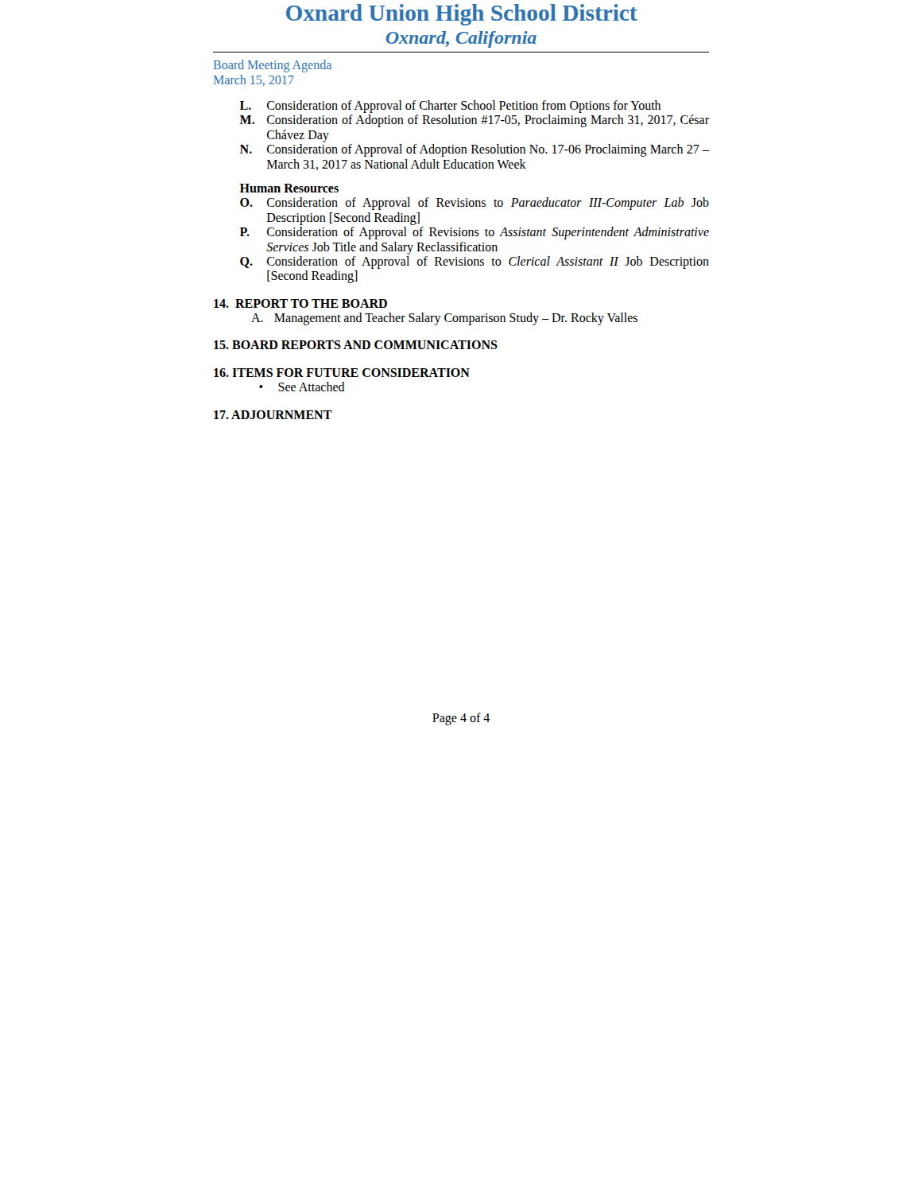Oxnard Union High School District
Oxnard, California
Board Meeting Agenda
March 15, 2017
L. Consideration of Approval of Charter School Petition from Options for Youth
M. Consideration of Adoption of Resolution #17-05, Proclaiming March 31, 2017, César Chávez Day
N. Consideration of Approval of Adoption Resolution No. 17-06 Proclaiming March 27 – March 31, 2017 as National Adult Education Week
Human Resources
O. Consideration of Approval of Revisions to Paraeducator III-Computer Lab Job Description [Second Reading]
P. Consideration of Approval of Revisions to Assistant Superintendent Administrative Services Job Title and Salary Reclassification
Q. Consideration of Approval of Revisions to Clerical Assistant II Job Description [Second Reading]
14. REPORT TO THE BOARD
A. Management and Teacher Salary Comparison Study – Dr. Rocky Valles
15. BOARD REPORTS AND COMMUNICATIONS
16. ITEMS FOR FUTURE CONSIDERATION
• See Attached
17. ADJOURNMENT
Page 4 of 4